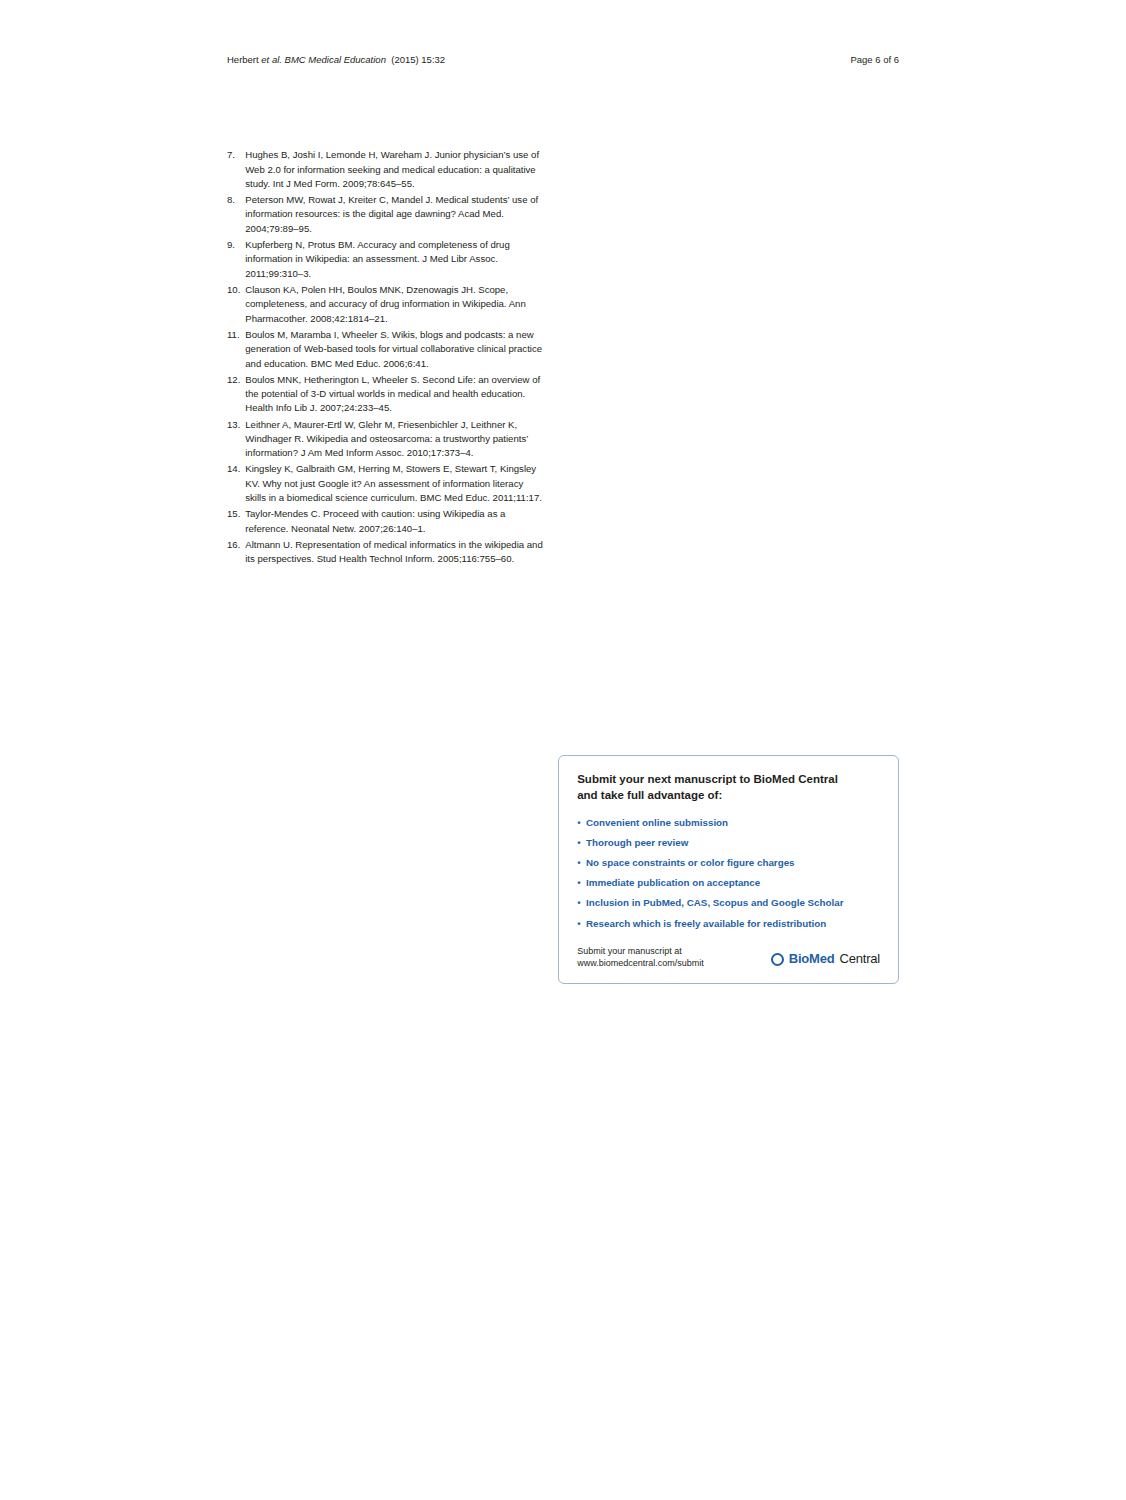Herbert et al. BMC Medical Education (2015) 15:32
Page 6 of 6
7. Hughes B, Joshi I, Lemonde H, Wareham J. Junior physician’s use of Web 2.0 for information seeking and medical education: a qualitative study. Int J Med Form. 2009;78:645–55.
8. Peterson MW, Rowat J, Kreiter C, Mandel J. Medical students’ use of information resources: is the digital age dawning? Acad Med. 2004;79:89–95.
9. Kupferberg N, Protus BM. Accuracy and completeness of drug information in Wikipedia: an assessment. J Med Libr Assoc. 2011;99:310–3.
10. Clauson KA, Polen HH, Boulos MNK, Dzenowagis JH. Scope, completeness, and accuracy of drug information in Wikipedia. Ann Pharmacother. 2008;42:1814–21.
11. Boulos M, Maramba I, Wheeler S. Wikis, blogs and podcasts: a new generation of Web-based tools for virtual collaborative clinical practice and education. BMC Med Educ. 2006;6:41.
12. Boulos MNK, Hetherington L, Wheeler S. Second Life: an overview of the potential of 3-D virtual worlds in medical and health education. Health Info Lib J. 2007;24:233–45.
13. Leithner A, Maurer-Ertl W, Glehr M, Friesenbichler J, Leithner K, Windhager R. Wikipedia and osteosarcoma: a trustworthy patients’ information? J Am Med Inform Assoc. 2010;17:373–4.
14. Kingsley K, Galbraith GM, Herring M, Stowers E, Stewart T, Kingsley KV. Why not just Google it? An assessment of information literacy skills in a biomedical science curriculum. BMC Med Educ. 2011;11:17.
15. Taylor-Mendes C. Proceed with caution: using Wikipedia as a reference. Neonatal Netw. 2007;26:140–1.
16. Altmann U. Representation of medical informatics in the wikipedia and its perspectives. Stud Health Technol Inform. 2005;116:755–60.
Submit your next manuscript to BioMed Central
and take full advantage of:
Convenient online submission
Thorough peer review
No space constraints or color figure charges
Immediate publication on acceptance
Inclusion in PubMed, CAS, Scopus and Google Scholar
Research which is freely available for redistribution
Submit your manuscript at
www.biomedcentral.com/submit
BioMed Central